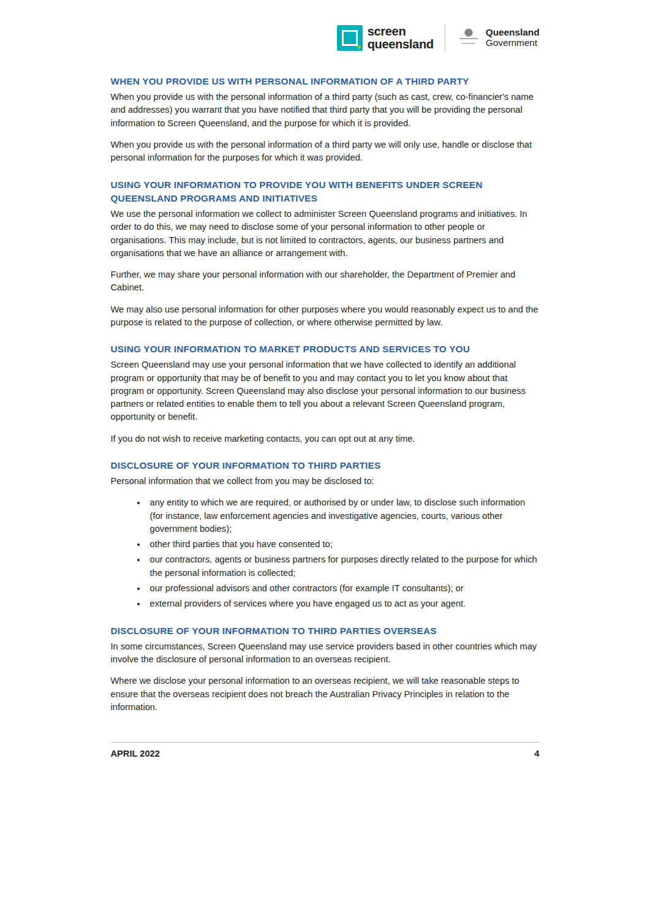screen
queensland
Queensland Government
When you provide us with personal information of a third party
When you provide us with the personal information of a third party (such as cast, crew, co-financier's name and addresses) you warrant that you have notified that third party that you will be providing the personal information to Screen Queensland, and the purpose for which it is provided.
When you provide us with the personal information of a third party we will only use, handle or disclose that personal information for the purposes for which it was provided.
Using your information to provide you with benefits under Screen Queensland programs and initiatives
We use the personal information we collect to administer Screen Queensland programs and initiatives. In order to do this, we may need to disclose some of your personal information to other people or organisations. This may include, but is not limited to contractors, agents, our business partners and organisations that we have an alliance or arrangement with.
Further, we may share your personal information with our shareholder, the Department of Premier and Cabinet.
We may also use personal information for other purposes where you would reasonably expect us to and the purpose is related to the purpose of collection, or where otherwise permitted by law.
Using your information to market products and services to you
Screen Queensland may use your personal information that we have collected to identify an additional program or opportunity that may be of benefit to you and may contact you to let you know about that program or opportunity. Screen Queensland may also disclose your personal information to our business partners or related entities to enable them to tell you about a relevant Screen Queensland program, opportunity or benefit.
If you do not wish to receive marketing contacts, you can opt out at any time.
Disclosure of your information to third parties
Personal information that we collect from you may be disclosed to:
any entity to which we are required, or authorised by or under law, to disclose such information (for instance, law enforcement agencies and investigative agencies, courts, various other government bodies);
other third parties that you have consented to;
our contractors, agents or business partners for purposes directly related to the purpose for which the personal information is collected;
our professional advisors and other contractors (for example IT consultants); or
external providers of services where you have engaged us to act as your agent.
Disclosure of your information to third parties overseas
In some circumstances, Screen Queensland may use service providers based in other countries which may involve the disclosure of personal information to an overseas recipient.
Where we disclose your personal information to an overseas recipient, we will take reasonable steps to ensure that the overseas recipient does not breach the Australian Privacy Principles in relation to the information.
APRIL 2022 4